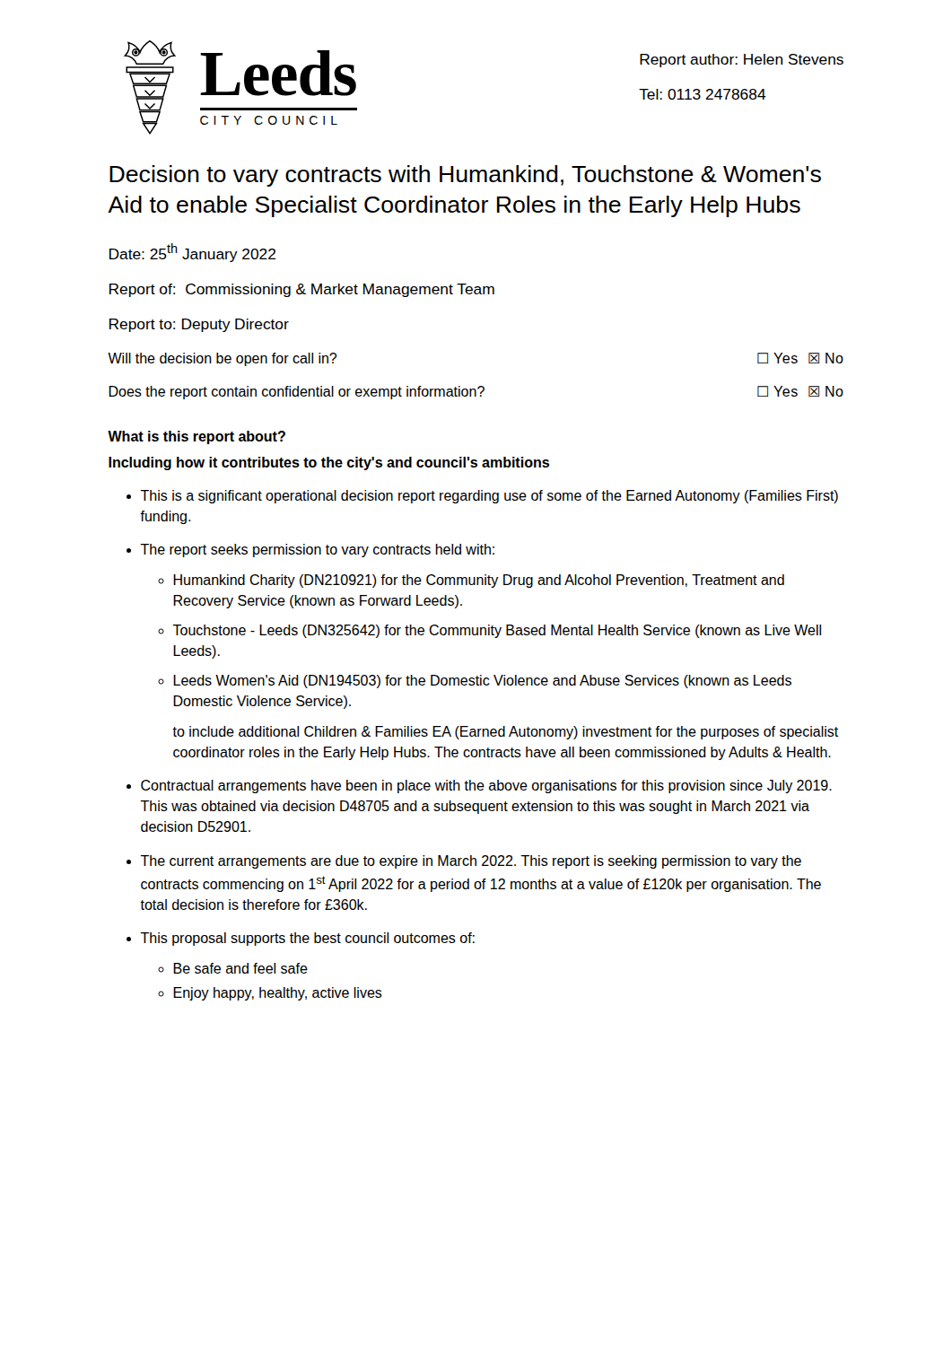Leeds CITY COUNCIL
Report author: Helen Stevens
Tel: 0113 2478684
Decision to vary contracts with Humankind, Touchstone & Women's Aid to enable Specialist Coordinator Roles in the Early Help Hubs
Date: 25th January 2022
Report of: Commissioning & Market Management Team
Report to: Deputy Director
Will the decision be open for call in? ☐ Yes ☒ No
Does the report contain confidential or exempt information? ☐ Yes ☒ No
What is this report about?
Including how it contributes to the city's and council's ambitions
This is a significant operational decision report regarding use of some of the Earned Autonomy (Families First) funding.
The report seeks permission to vary contracts held with:
Humankind Charity (DN210921) for the Community Drug and Alcohol Prevention, Treatment and Recovery Service (known as Forward Leeds).
Touchstone - Leeds (DN325642) for the Community Based Mental Health Service (known as Live Well Leeds).
Leeds Women's Aid (DN194503) for the Domestic Violence and Abuse Services (known as Leeds Domestic Violence Service).
to include additional Children & Families EA (Earned Autonomy) investment for the purposes of specialist coordinator roles in the Early Help Hubs. The contracts have all been commissioned by Adults & Health.
Contractual arrangements have been in place with the above organisations for this provision since July 2019. This was obtained via decision D48705 and a subsequent extension to this was sought in March 2021 via decision D52901.
The current arrangements are due to expire in March 2022. This report is seeking permission to vary the contracts commencing on 1st April 2022 for a period of 12 months at a value of £120k per organisation. The total decision is therefore for £360k.
This proposal supports the best council outcomes of:
Be safe and feel safe
Enjoy happy, healthy, active lives